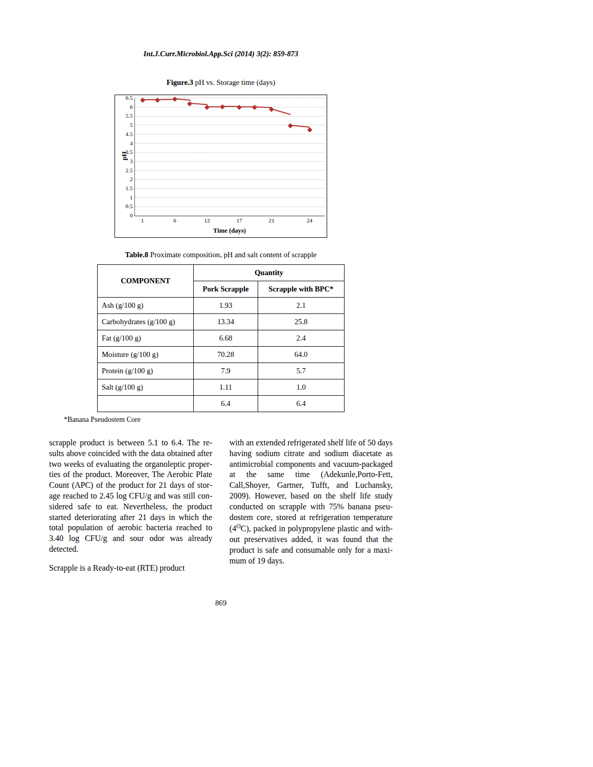Int.J.Curr.Microbiol.App.Sci (2014) 3(2): 859-873
Figure.3 pH vs. Storage time (days)
pH
0
0.5
1
1.5
2
2.5
3
3.5
4
4.5
5
5.5
6
6.5
1
6
12
17
21
24
Time (days)
Table.8 Proximate composition, pH and salt content of scrapple
| COMPONENT | Quantity |
| --- | --- |
| Pork Scrapple | Scrapple with BPC* |
| Ash (g/100 g) | 1.93 | 2.1 |
| Carbohydrates (g/100 g) | 13.34 | 25.8 |
| Fat (g/100 g) | 6.68 | 2.4 |
| Moisture (g/100 g) | 70.28 | 64.0 |
| Protein (g/100 g) | 7.9 | 5.7 |
| Salt (g/100 g) | 1.11 | 1.0 |
| | 6.4 | 6.4 |
*Banana Pseudostem Core
scrapple product is between 5.1 to 6.4. The results above coincided with the data obtained after two weeks of evaluating the organoleptic properties of the product. Moreover, The Aerobic Plate Count (APC) of the product for 21 days of storage reached to 2.45 log CFU/g and was still considered safe to eat. Nevertheless, the product started deteriorating after 21 days in which the total population of aerobic bacteria reached to 3.40 log CFU/g and sour odor was already detected.
Scrapple is a Ready-to-eat (RTE) product
with an extended refrigerated shelf life of 50 days having sodium citrate and sodium diacetate as antimicrobial components and vacuum-packaged at the same time (Adekunle,Porto-Fett, Call,Shoyer, Gartner, Tufft, and Luchansky, 2009). However, based on the shelf life study conducted on scrapple with 75% banana pseudostem core, stored at refrigeration temperature (4OC), packed in polypropylene plastic and without preservatives added, it was found that the product is safe and consumable only for a maximum of 19 days.
869